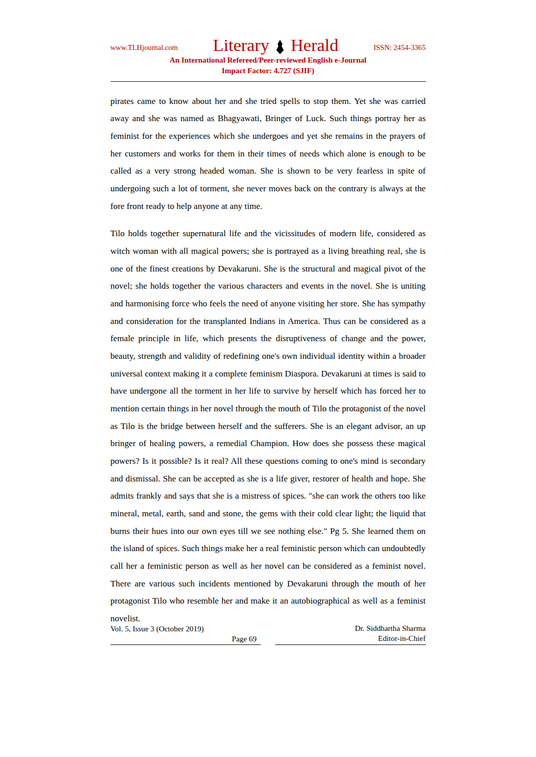www.TLHjournal.com
Literary Herald
ISSN: 2454-3365
An International Refereed/Peer-reviewed English e-Journal
Impact Factor: 4.727 (SJIF)
pirates came to know about her and she tried spells to stop them. Yet she was carried away and she was named as Bhagyawati, Bringer of Luck. Such things portray her as feminist for the experiences which she undergoes and yet she remains in the prayers of her customers and works for them in their times of needs which alone is enough to be called as a very strong headed woman. She is shown to be very fearless in spite of undergoing such a lot of torment, she never moves back on the contrary is always at the fore front ready to help anyone at any time.
Tilo holds together supernatural life and the vicissitudes of modern life, considered as witch woman with all magical powers; she is portrayed as a living breathing real, she is one of the finest creations by Devakaruni. She is the structural and magical pivot of the novel; she holds together the various characters and events in the novel. She is uniting and harmonising force who feels the need of anyone visiting her store. She has sympathy and consideration for the transplanted Indians in America. Thus can be considered as a female principle in life, which presents the disruptiveness of change and the power, beauty, strength and validity of redefining one's own individual identity within a broader universal context making it a complete feminism Diaspora. Devakaruni at times is said to have undergone all the torment in her life to survive by herself which has forced her to mention certain things in her novel through the mouth of Tilo the protagonist of the novel as Tilo is the bridge between herself and the sufferers. She is an elegant advisor, an up bringer of healing powers, a remedial Champion. How does she possess these magical powers? Is it possible? Is it real? All these questions coming to one's mind is secondary and dismissal. She can be accepted as she is a life giver, restorer of health and hope. She admits frankly and says that she is a mistress of spices. "she can work the others too like mineral, metal, earth, sand and stone, the gems with their cold clear light; the liquid that burns their hues into our own eyes till we see nothing else." Pg 5. She learned them on the island of spices. Such things make her a real feministic person which can undoubtedly call her a feministic person as well as her novel can be considered as a feminist novel. There are various such incidents mentioned by Devakaruni through the mouth of her protagonist Tilo who resemble her and make it an autobiographical as well as a feminist novelist.
Vol. 5, Issue 3 (October 2019)
Dr. Siddhartha Sharma
Page 69
Editor-in-Chief